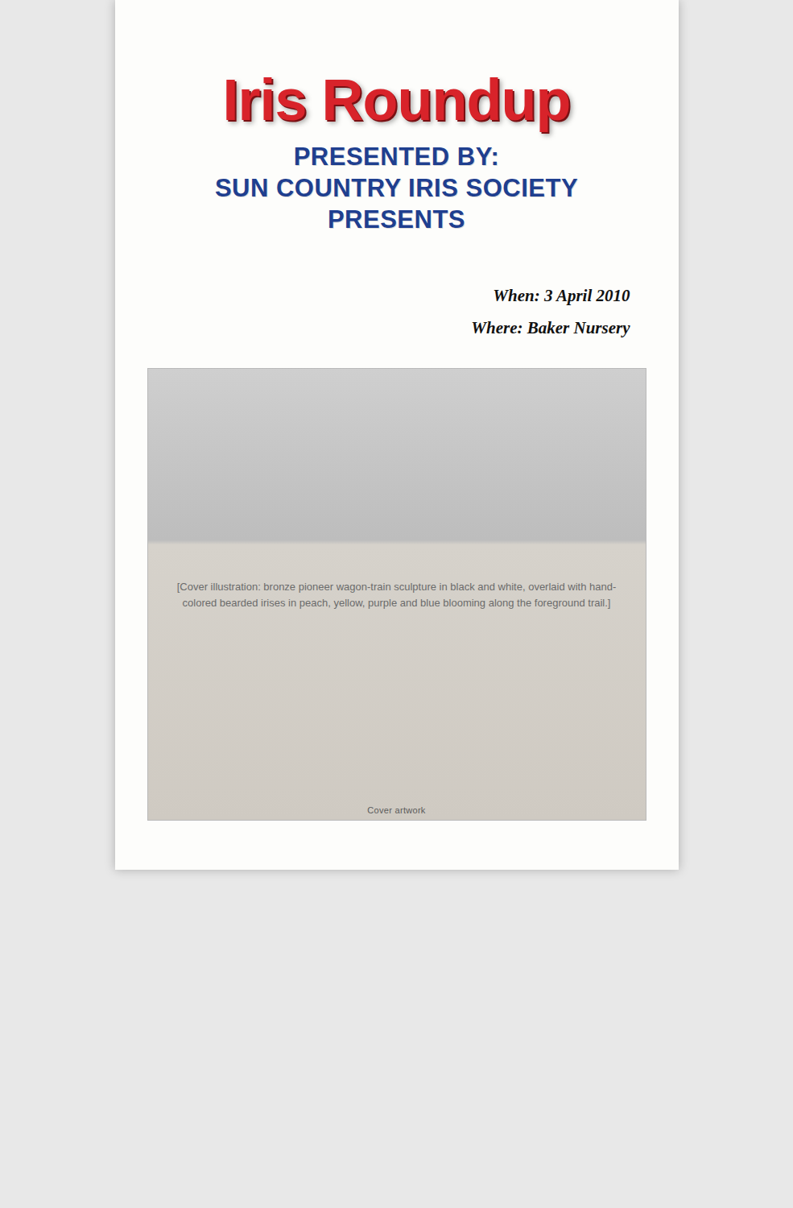Iris Roundup
Presented by:
Sun Country Iris Society
Presents
When: 3 April 2010
Where: Baker Nursery
[Cover illustration: bronze pioneer wagon-train sculpture in black and white, overlaid with hand-colored bearded irises in peach, yellow, purple and blue blooming along the foreground trail.]
Cover artwork